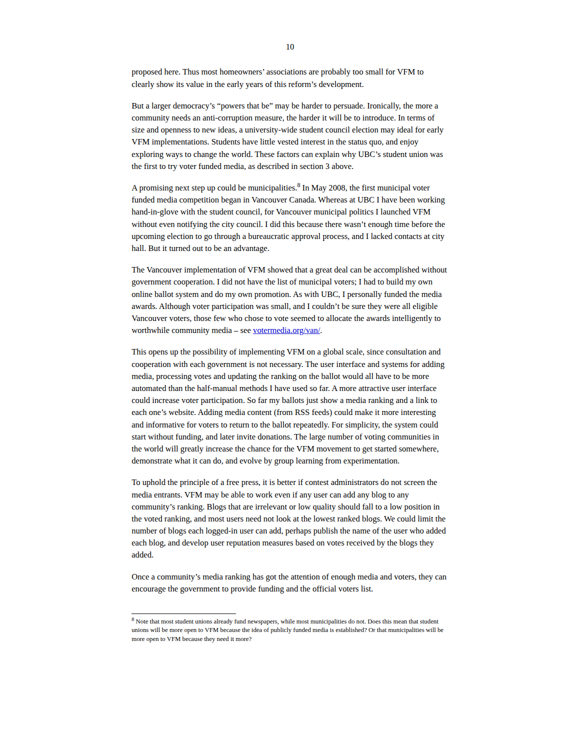10
proposed here. Thus most homeowners’ associations are probably too small for VFM to clearly show its value in the early years of this reform’s development.
But a larger democracy’s “powers that be” may be harder to persuade. Ironically, the more a community needs an anti-corruption measure, the harder it will be to introduce. In terms of size and openness to new ideas, a university-wide student council election may ideal for early VFM implementations. Students have little vested interest in the status quo, and enjoy exploring ways to change the world. These factors can explain why UBC’s student union was the first to try voter funded media, as described in section 3 above.
A promising next step up could be municipalities.8 In May 2008, the first municipal voter funded media competition began in Vancouver Canada. Whereas at UBC I have been working hand-in-glove with the student council, for Vancouver municipal politics I launched VFM without even notifying the city council. I did this because there wasn’t enough time before the upcoming election to go through a bureaucratic approval process, and I lacked contacts at city hall. But it turned out to be an advantage.
The Vancouver implementation of VFM showed that a great deal can be accomplished without government cooperation. I did not have the list of municipal voters; I had to build my own online ballot system and do my own promotion. As with UBC, I personally funded the media awards. Although voter participation was small, and I couldn’t be sure they were all eligible Vancouver voters, those few who chose to vote seemed to allocate the awards intelligently to worthwhile community media – see votermedia.org/van/.
This opens up the possibility of implementing VFM on a global scale, since consultation and cooperation with each government is not necessary. The user interface and systems for adding media, processing votes and updating the ranking on the ballot would all have to be more automated than the half-manual methods I have used so far. A more attractive user interface could increase voter participation. So far my ballots just show a media ranking and a link to each one’s website. Adding media content (from RSS feeds) could make it more interesting and informative for voters to return to the ballot repeatedly. For simplicity, the system could start without funding, and later invite donations. The large number of voting communities in the world will greatly increase the chance for the VFM movement to get started somewhere, demonstrate what it can do, and evolve by group learning from experimentation.
To uphold the principle of a free press, it is better if contest administrators do not screen the media entrants. VFM may be able to work even if any user can add any blog to any community’s ranking. Blogs that are irrelevant or low quality should fall to a low position in the voted ranking, and most users need not look at the lowest ranked blogs. We could limit the number of blogs each logged-in user can add, perhaps publish the name of the user who added each blog, and develop user reputation measures based on votes received by the blogs they added.
Once a community’s media ranking has got the attention of enough media and voters, they can encourage the government to provide funding and the official voters list.
8 Note that most student unions already fund newspapers, while most municipalities do not. Does this mean that student unions will be more open to VFM because the idea of publicly funded media is established? Or that municipalities will be more open to VFM because they need it more?